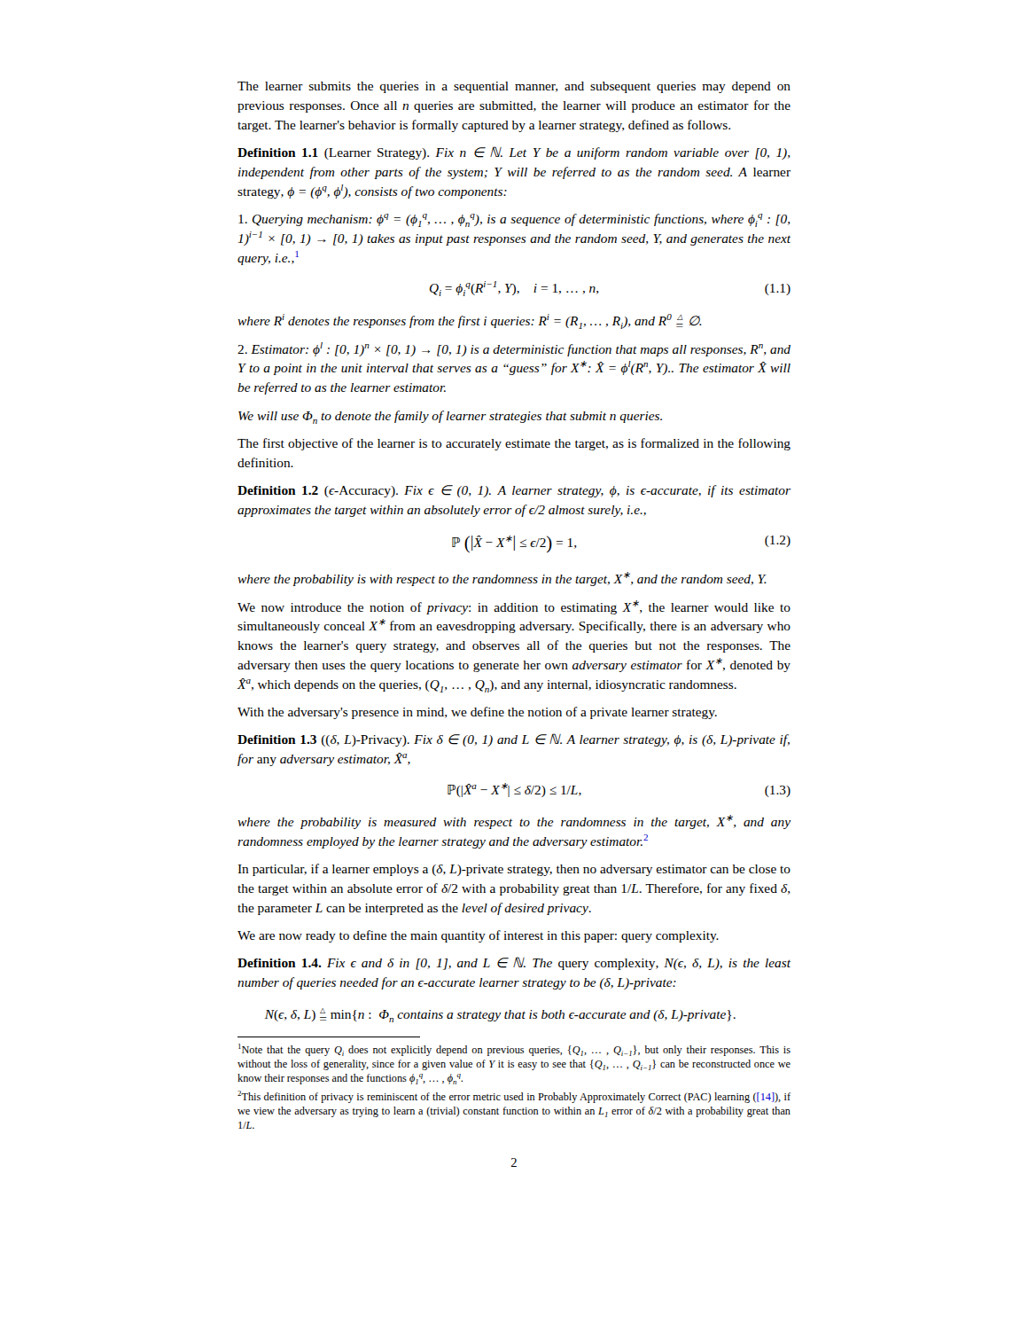The learner submits the queries in a sequential manner, and subsequent queries may depend on previous responses. Once all n queries are submitted, the learner will produce an estimator for the target. The learner's behavior is formally captured by a learner strategy, defined as follows.
Definition 1.1 (Learner Strategy). Fix n ∈ ℕ. Let Y be a uniform random variable over [0, 1), independent from other parts of the system; Y will be referred to as the random seed. A learner strategy, ϕ = (ϕq, ϕl), consists of two components:
1. Querying mechanism: ϕq = (ϕ1q, … , ϕnq), is a sequence of deterministic functions, where ϕiq : [0, 1)i−1 × [0, 1) → [0, 1) takes as input past responses and the random seed, Y, and generates the next query, i.e., 1
Qi = ϕiq(Ri−1, Y), i = 1, … , n, (1.1)
where Ri denotes the responses from the first i queries: Ri = (R1, … , Ri), and R0 △= ∅.
2. Estimator: ϕl : [0, 1)n × [0, 1) → [0, 1) is a deterministic function that maps all responses, Rn, and Y to a point in the unit interval that serves as a “guess” for X∗: X̂ = ϕl(Rn, Y).. The estimator X̂ will be referred to as the learner estimator.
We will use Φn to denote the family of learner strategies that submit n queries.
The first objective of the learner is to accurately estimate the target, as is formalized in the following definition.
Definition 1.2 (ϵ-Accuracy). Fix ϵ ∈ (0, 1). A learner strategy, ϕ, is ϵ-accurate, if its estimator approximates the target within an absolutely error of ϵ/2 almost surely, i.e.,
ℙ (|X̂ − X∗| ≤ ϵ/2) = 1, (1.2)
where the probability is with respect to the randomness in the target, X∗, and the random seed, Y.
We now introduce the notion of privacy: in addition to estimating X∗, the learner would like to simultaneously conceal X∗ from an eavesdropping adversary. Specifically, there is an adversary who knows the learner's query strategy, and observes all of the queries but not the responses. The adversary then uses the query locations to generate her own adversary estimator for X∗, denoted by X̂a, which depends on the queries, (Q1, … , Qn), and any internal, idiosyncratic randomness.
With the adversary's presence in mind, we define the notion of a private learner strategy.
Definition 1.3 ((δ, L)-Privacy). Fix δ ∈ (0, 1) and L ∈ ℕ. A learner strategy, ϕ, is (δ, L)-private if, for any adversary estimator, X̂a,
ℙ(|X̂a − X∗| ≤ δ/2) ≤ 1/L, (1.3)
where the probability is measured with respect to the randomness in the target, X∗, and any randomness employed by the learner strategy and the adversary estimator. 2
In particular, if a learner employs a (δ, L)-private strategy, then no adversary estimator can be close to the target within an absolute error of δ/2 with a probability great than 1/L. Therefore, for any fixed δ, the parameter L can be interpreted as the level of desired privacy.
We are now ready to define the main quantity of interest in this paper: query complexity.
Definition 1.4. Fix ϵ and δ in [0, 1], and L ∈ ℕ. The query complexity, N(ϵ, δ, L), is the least number of queries needed for an ϵ-accurate learner strategy to be (δ, L)-private:
N(ϵ, δ, L) △= min{n : Φn contains a strategy that is both ϵ-accurate and (δ, L)-private}.
1 Note that the query Qi does not explicitly depend on previous queries, {Q1, … , Qi−1}, but only their responses. This is without the loss of generality, since for a given value of Y it is easy to see that {Q1, … , Qi−1} can be reconstructed once we know their responses and the functions ϕ1q, … , ϕnq.
2 This definition of privacy is reminiscent of the error metric used in Probably Approximately Correct (PAC) learning ([14]), if we view the adversary as trying to learn a (trivial) constant function to within an L1 error of δ/2 with a probability great than 1/L.
2